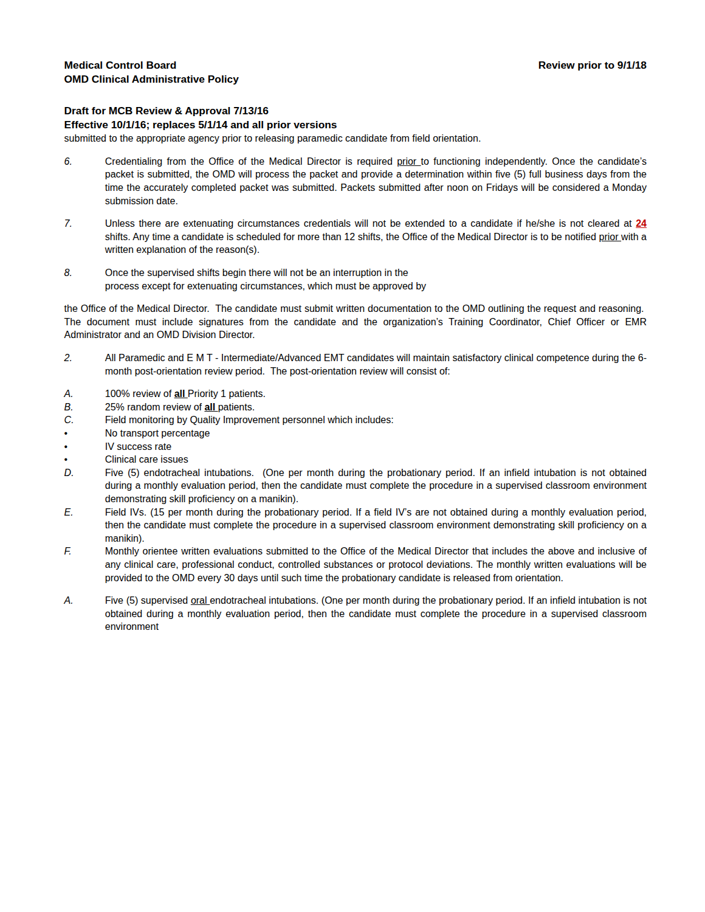Medical Control Board
OMD Clinical Administrative Policy
Review prior to 9/1/18
Draft for MCB Review & Approval 7/13/16
Effective 10/1/16; replaces 5/1/14 and all prior versions
submitted to the appropriate agency prior to releasing paramedic candidate from field orientation.
6.
Credentialing from the Office of the Medical Director is required prior to functioning independently. Once the candidate’s packet is submitted, the OMD will process the packet and provide a determination within five (5) full business days from the time the accurately completed packet was submitted. Packets submitted after noon on Fridays will be considered a Monday submission date.
7.
Unless there are extenuating circumstances credentials will not be extended to a candidate if he/she is not cleared at 24 shifts. Any time a candidate is scheduled for more than 12 shifts, the Office of the Medical Director is to be notified prior with a written explanation of the reason(s).
8.
Once the supervised shifts begin there will not be an interruption in the
process except for extenuating circumstances, which must be approved by
the Office of the Medical Director. The candidate must submit written documentation to the OMD outlining the request and reasoning. The document must include signatures from the candidate and the organization’s Training Coordinator, Chief Officer or EMR Administrator and an OMD Division Director.
2.
All Paramedic and E M T - Intermediate/Advanced EMT candidates will maintain satisfactory clinical competence during the 6-month post-orientation review period. The post-orientation review will consist of:
A.
100% review of all Priority 1 patients.
B.
25% random review of all patients.
C.
Field monitoring by Quality Improvement personnel which includes:
•
No transport percentage
•
IV success rate
•
Clinical care issues
D.
Five (5) endotracheal intubations. (One per month during the probationary period. If an infield intubation is not obtained during a monthly evaluation period, then the candidate must complete the procedure in a supervised classroom environment demonstrating skill proficiency on a manikin).
E.
Field IVs. (15 per month during the probationary period. If a field IV’s are not obtained during a monthly evaluation period, then the candidate must complete the procedure in a supervised classroom environment demonstrating skill proficiency on a manikin).
F.
Monthly orientee written evaluations submitted to the Office of the Medical Director that includes the above and inclusive of any clinical care, professional conduct, controlled substances or protocol deviations. The monthly written evaluations will be provided to the OMD every 30 days until such time the probationary candidate is released from orientation.
A.
Five (5) supervised oral endotracheal intubations. (One per month during the probationary period. If an infield intubation is not obtained during a monthly evaluation period, then the candidate must complete the procedure in a supervised classroom environment